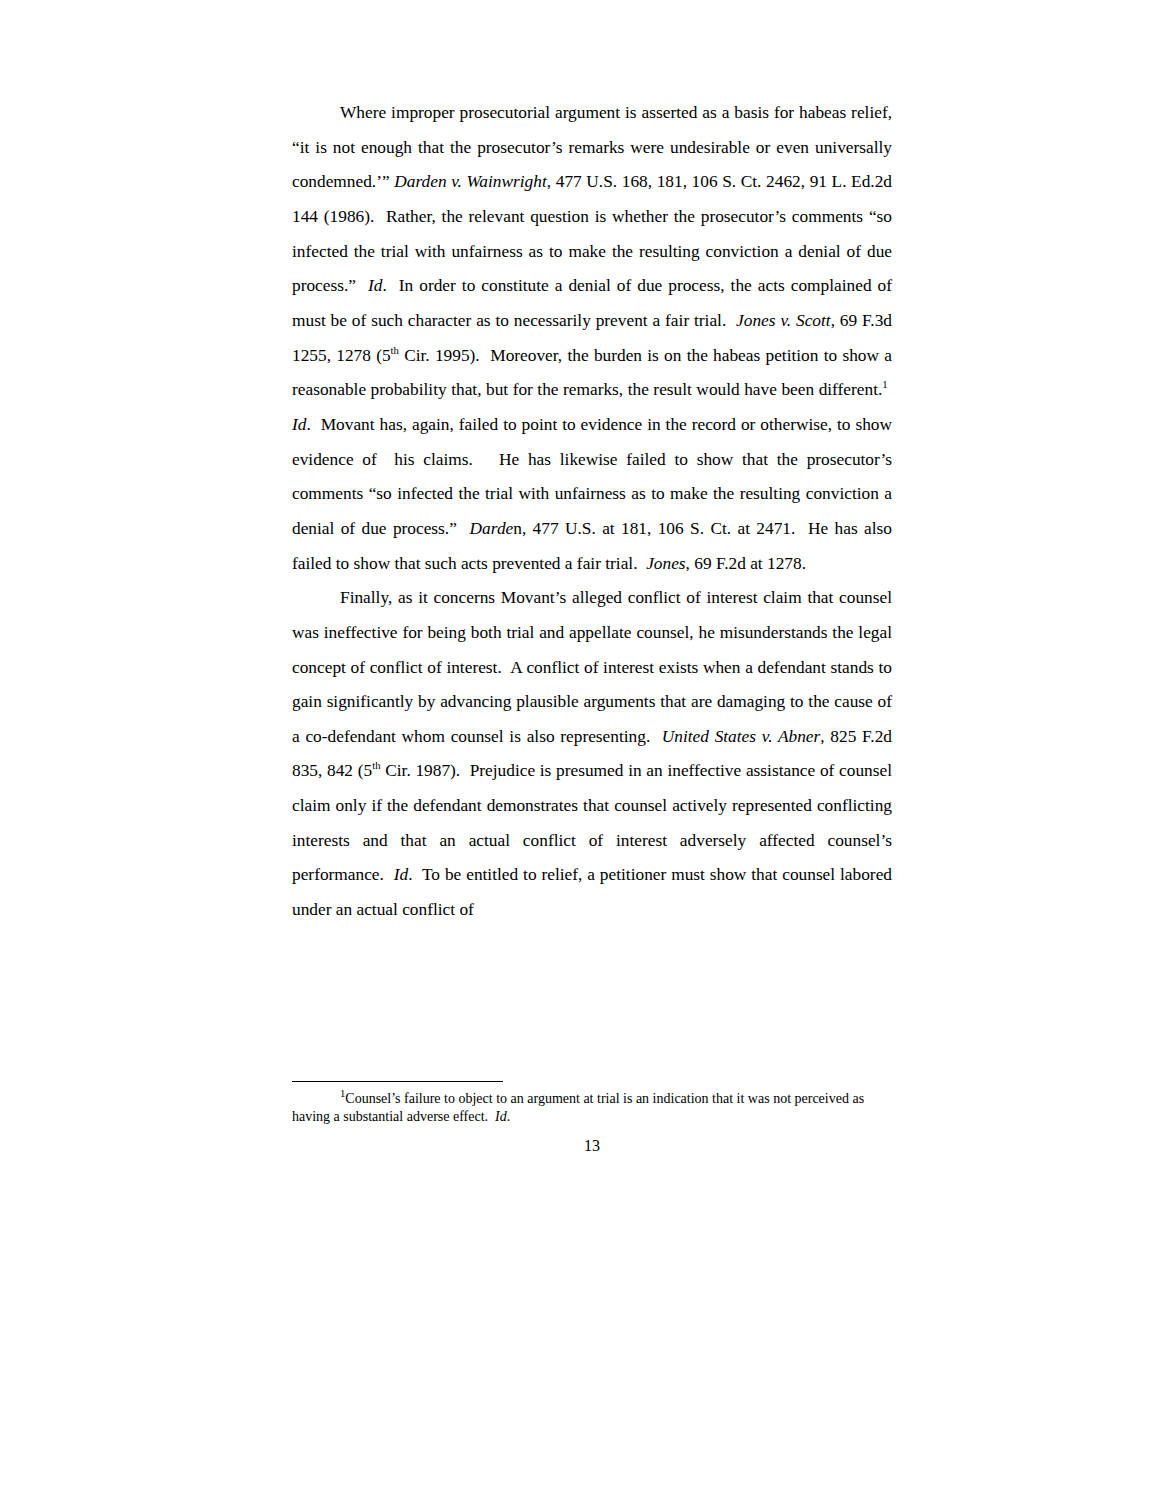Where improper prosecutorial argument is asserted as a basis for habeas relief, “it is not enough that the prosecutor’s remarks were undesirable or even universally condemned.’” Darden v. Wainwright, 477 U.S. 168, 181, 106 S. Ct. 2462, 91 L. Ed.2d 144 (1986). Rather, the relevant question is whether the prosecutor’s comments “so infected the trial with unfairness as to make the resulting conviction a denial of due process.” Id. In order to constitute a denial of due process, the acts complained of must be of such character as to necessarily prevent a fair trial. Jones v. Scott, 69 F.3d 1255, 1278 (5th Cir. 1995). Moreover, the burden is on the habeas petition to show a reasonable probability that, but for the remarks, the result would have been different.1 Id. Movant has, again, failed to point to evidence in the record or otherwise, to show evidence of his claims. He has likewise failed to show that the prosecutor’s comments “so infected the trial with unfairness as to make the resulting conviction a denial of due process.” Darden, 477 U.S. at 181, 106 S. Ct. at 2471. He has also failed to show that such acts prevented a fair trial. Jones, 69 F.2d at 1278.
Finally, as it concerns Movant’s alleged conflict of interest claim that counsel was ineffective for being both trial and appellate counsel, he misunderstands the legal concept of conflict of interest. A conflict of interest exists when a defendant stands to gain significantly by advancing plausible arguments that are damaging to the cause of a co-defendant whom counsel is also representing. United States v. Abner, 825 F.2d 835, 842 (5th Cir. 1987). Prejudice is presumed in an ineffective assistance of counsel claim only if the defendant demonstrates that counsel actively represented conflicting interests and that an actual conflict of interest adversely affected counsel’s performance. Id. To be entitled to relief, a petitioner must show that counsel labored under an actual conflict of
1Counsel’s failure to object to an argument at trial is an indication that it was not perceived as having a substantial adverse effect. Id.
13